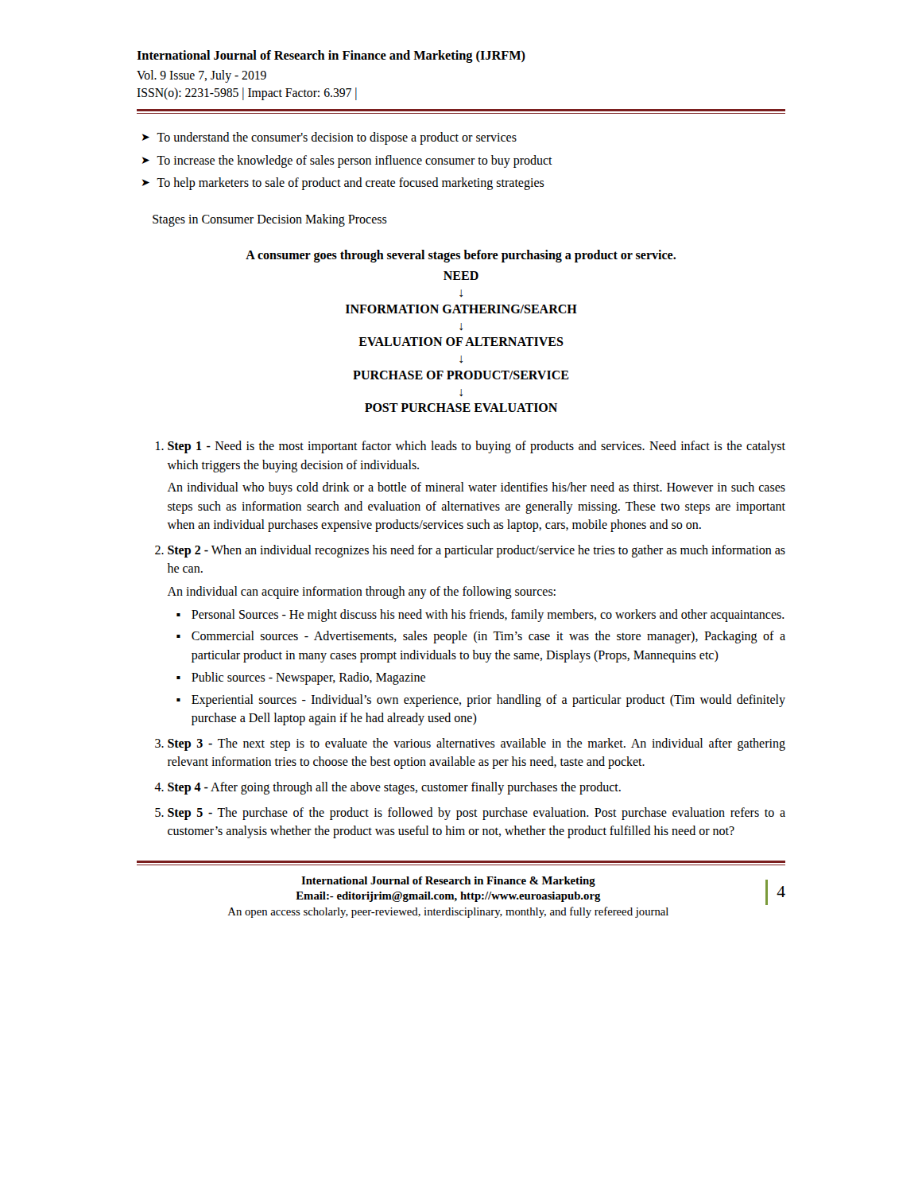International Journal of Research in Finance and Marketing (IJRFM)
Vol. 9 Issue 7, July - 2019
ISSN(o): 2231-5985 | Impact Factor: 6.397 |
To understand the consumer's decision to dispose a product or services
To increase the knowledge of sales person influence consumer to buy product
To help marketers to sale of product and create focused marketing strategies
Stages in Consumer Decision Making Process
A consumer goes through several stages before purchasing a product or service. NEED ↓ INFORMATION GATHERING/SEARCH ↓ EVALUATION OF ALTERNATIVES ↓ PURCHASE OF PRODUCT/SERVICE ↓ POST PURCHASE EVALUATION
Step 1 - Need is the most important factor which leads to buying of products and services. Need infact is the catalyst which triggers the buying decision of individuals.
An individual who buys cold drink or a bottle of mineral water identifies his/her need as thirst. However in such cases steps such as information search and evaluation of alternatives are generally missing. These two steps are important when an individual purchases expensive products/services such as laptop, cars, mobile phones and so on.
Step 2 - When an individual recognizes his need for a particular product/service he tries to gather as much information as he can.
An individual can acquire information through any of the following sources:
Personal Sources - He might discuss his need with his friends, family members, co workers and other acquaintances.
Commercial sources - Advertisements, sales people (in Tim’s case it was the store manager), Packaging of a particular product in many cases prompt individuals to buy the same, Displays (Props, Mannequins etc)
Public sources - Newspaper, Radio, Magazine
Experiential sources - Individual’s own experience, prior handling of a particular product (Tim would definitely purchase a Dell laptop again if he had already used one)
Step 3 - The next step is to evaluate the various alternatives available in the market. An individual after gathering relevant information tries to choose the best option available as per his need, taste and pocket.
Step 4 - After going through all the above stages, customer finally purchases the product.
Step 5 - The purchase of the product is followed by post purchase evaluation. Post purchase evaluation refers to a customer’s analysis whether the product was useful to him or not, whether the product fulfilled his need or not?
4
International Journal of Research in Finance & Marketing
Email:- editorijrim@gmail.com, http://www.euroasiapub.org
An open access scholarly, peer-reviewed, interdisciplinary, monthly, and fully refereed journal